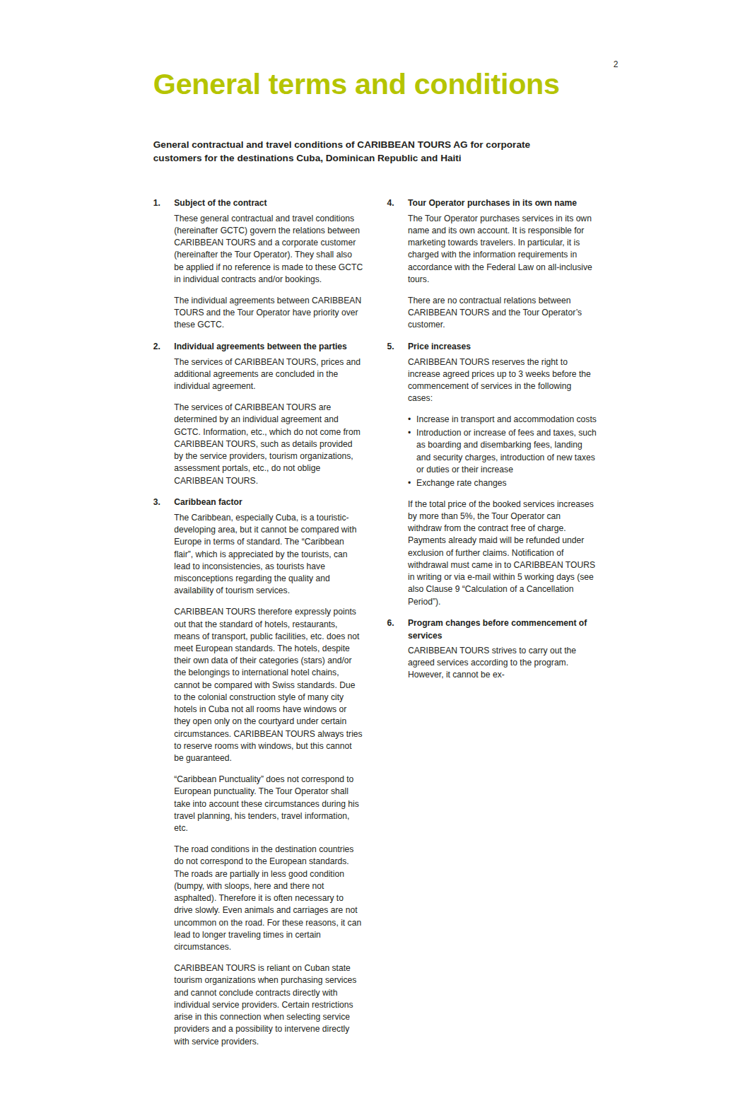2
General terms and conditions
General contractual and travel conditions of CARIBBEAN TOURS AG for corporate customers for the destinations Cuba, Dominican Republic and Haiti
1. Subject of the contract
These general contractual and travel conditions (hereinafter GCTC) govern the relations between CARIBBEAN TOURS and a corporate customer (hereinafter the Tour Operator). They shall also be applied if no reference is made to these GCTC in individual contracts and/or bookings.
The individual agreements between CARIBBEAN TOURS and the Tour Operator have priority over these GCTC.
2. Individual agreements between the parties
The services of CARIBBEAN TOURS, prices and additional agreements are concluded in the individual agreement.
The services of CARIBBEAN TOURS are determined by an individual agreement and GCTC. Information, etc., which do not come from CARIBBEAN TOURS, such as details provided by the service providers, tourism organizations, assessment portals, etc., do not oblige CARIBBEAN TOURS.
3. Caribbean factor
The Caribbean, especially Cuba, is a touristic-developing area, but it cannot be compared with Europe in terms of standard. The “Caribbean flair”, which is appreciated by the tourists, can lead to inconsistencies, as tourists have misconceptions regarding the quality and availability of tourism services.
CARIBBEAN TOURS therefore expressly points out that the standard of hotels, restaurants, means of transport, public facilities, etc. does not meet European standards. The hotels, despite their own data of their categories (stars) and/or the belongings to international hotel chains, cannot be compared with Swiss standards. Due to the colonial construction style of many city hotels in Cuba not all rooms have windows or they open only on the courtyard under certain circumstances. CARIBBEAN TOURS always tries to reserve rooms with windows, but this cannot be guaranteed.
“Caribbean Punctuality” does not correspond to European punctuality. The Tour Operator shall take into account these circumstances during his travel planning, his tenders, travel information, etc.
The road conditions in the destination countries do not correspond to the European standards. The roads are partially in less good condition (bumpy, with sloops, here and there not asphalted). Therefore it is often necessary to drive slowly. Even animals and carriages are not uncommon on the road. For these reasons, it can lead to longer traveling times in certain circumstances.
CARIBBEAN TOURS is reliant on Cuban state tourism organizations when purchasing services and cannot conclude contracts directly with individual service providers. Certain restrictions arise in this connection when selecting service providers and a possibility to intervene directly with service providers.
4. Tour Operator purchases in its own name
The Tour Operator purchases services in its own name and its own account. It is responsible for marketing towards travelers. In particular, it is charged with the information requirements in accordance with the Federal Law on all-inclusive tours.
There are no contractual relations between CARIBBEAN TOURS and the Tour Operator’s customer.
5. Price increases
CARIBBEAN TOURS reserves the right to increase agreed prices up to 3 weeks before the commencement of services in the following cases:
Increase in transport and accommodation costs
Introduction or increase of fees and taxes, such as boarding and disembarking fees, landing and security charges, introduction of new taxes or duties or their increase
Exchange rate changes
If the total price of the booked services increases by more than 5%, the Tour Operator can withdraw from the contract free of charge. Payments already maid will be refunded under exclusion of further claims. Notification of withdrawal must came in to CARIBBEAN TOURS in writing or via e-mail within 5 working days (see also Clause 9 “Calculation of a Cancellation Period”).
6. Program changes before commencement of services
CARIBBEAN TOURS strives to carry out the agreed services according to the program. However, it cannot be ex-